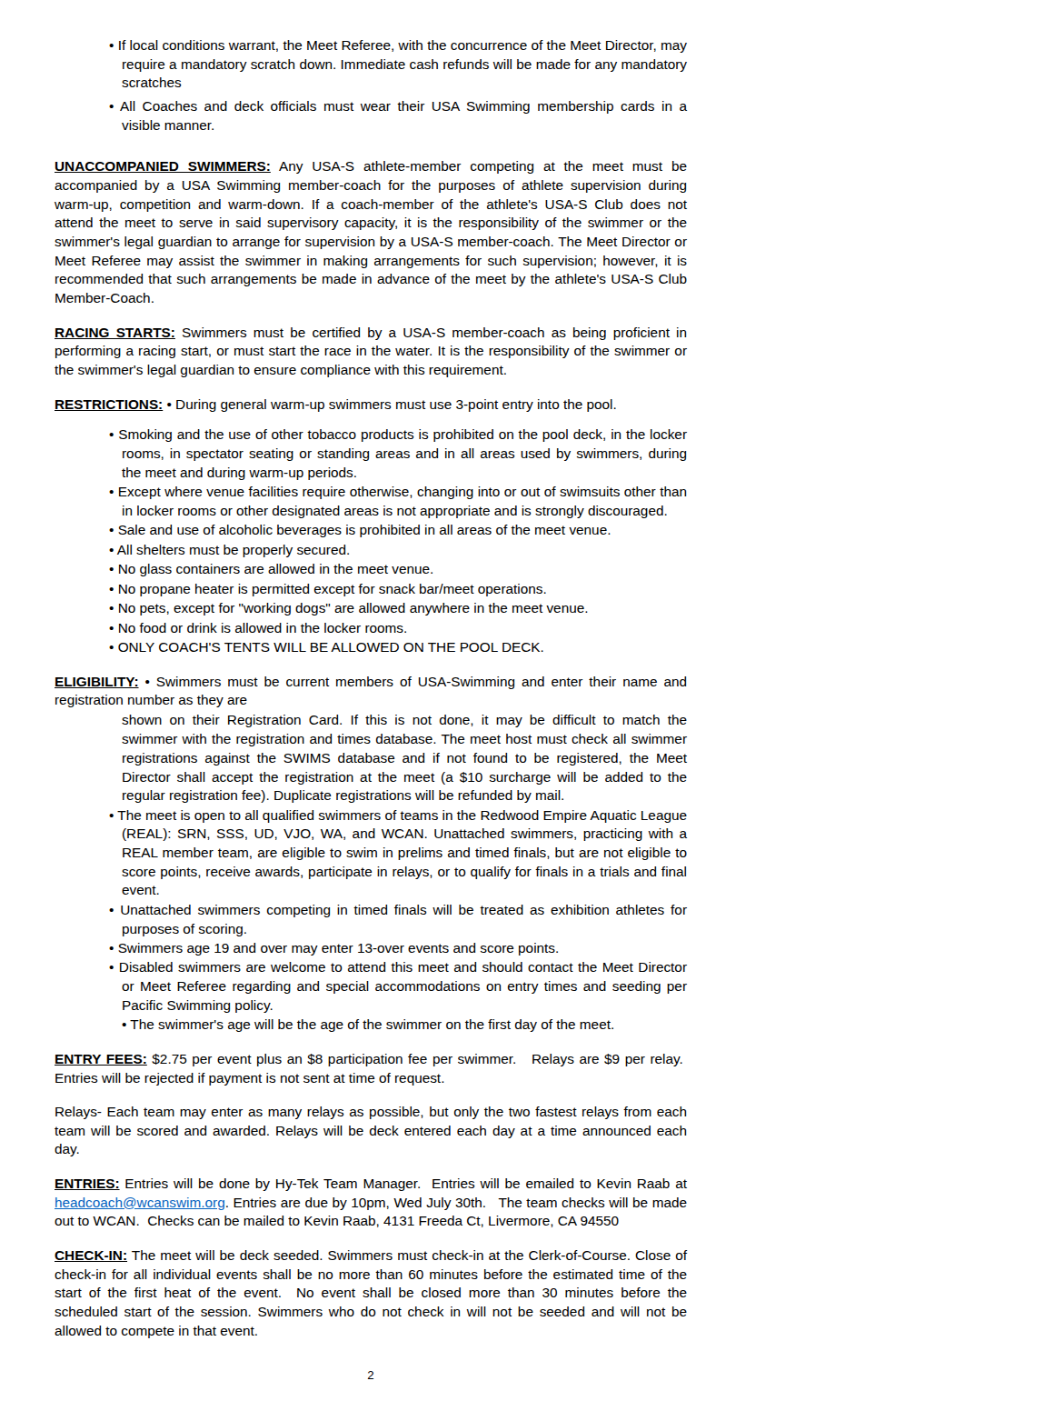• If local conditions warrant, the Meet Referee, with the concurrence of the Meet Director, may require a mandatory scratch down. Immediate cash refunds will be made for any mandatory scratches
• All Coaches and deck officials must wear their USA Swimming membership cards in a visible manner.
UNACCOMPANIED SWIMMERS: Any USA-S athlete-member competing at the meet must be accompanied by a USA Swimming member-coach for the purposes of athlete supervision during warm-up, competition and warm-down. If a coach-member of the athlete's USA-S Club does not attend the meet to serve in said supervisory capacity, it is the responsibility of the swimmer or the swimmer's legal guardian to arrange for supervision by a USA-S member-coach. The Meet Director or Meet Referee may assist the swimmer in making arrangements for such supervision; however, it is recommended that such arrangements be made in advance of the meet by the athlete's USA-S Club Member-Coach.
RACING STARTS: Swimmers must be certified by a USA-S member-coach as being proficient in performing a racing start, or must start the race in the water. It is the responsibility of the swimmer or the swimmer's legal guardian to ensure compliance with this requirement.
RESTRICTIONS: • During general warm-up swimmers must use 3-point entry into the pool.
• Smoking and the use of other tobacco products is prohibited on the pool deck, in the locker rooms, in spectator seating or standing areas and in all areas used by swimmers, during the meet and during warm-up periods.
• Except where venue facilities require otherwise, changing into or out of swimsuits other than in locker rooms or other designated areas is not appropriate and is strongly discouraged.
• Sale and use of alcoholic beverages is prohibited in all areas of the meet venue.
• All shelters must be properly secured.
• No glass containers are allowed in the meet venue.
• No propane heater is permitted except for snack bar/meet operations.
• No pets, except for "working dogs" are allowed anywhere in the meet venue.
• No food or drink is allowed in the locker rooms.
• ONLY COACH'S TENTS WILL BE ALLOWED ON THE POOL DECK.
ELIGIBILITY: • Swimmers must be current members of USA-Swimming and enter their name and registration number as they are
shown on their Registration Card. If this is not done, it may be difficult to match the swimmer with the registration and times database. The meet host must check all swimmer registrations against the SWIMS database and if not found to be registered, the Meet Director shall accept the registration at the meet (a $10 surcharge will be added to the regular registration fee). Duplicate registrations will be refunded by mail.
• The meet is open to all qualified swimmers of teams in the Redwood Empire Aquatic League (REAL): SRN, SSS, UD, VJO, WA, and WCAN. Unattached swimmers, practicing with a REAL member team, are eligible to swim in prelims and timed finals, but are not eligible to score points, receive awards, participate in relays, or to qualify for finals in a trials and final event.
• Unattached swimmers competing in timed finals will be treated as exhibition athletes for purposes of scoring.
• Swimmers age 19 and over may enter 13-over events and score points.
• Disabled swimmers are welcome to attend this meet and should contact the Meet Director or Meet Referee regarding and special accommodations on entry times and seeding per Pacific Swimming policy.
• The swimmer's age will be the age of the swimmer on the first day of the meet.
ENTRY FEES: $2.75 per event plus an $8 participation fee per swimmer. Relays are $9 per relay. Entries will be rejected if payment is not sent at time of request.
Relays- Each team may enter as many relays as possible, but only the two fastest relays from each team will be scored and awarded. Relays will be deck entered each day at a time announced each day.
ENTRIES: Entries will be done by Hy-Tek Team Manager. Entries will be emailed to Kevin Raab at headcoach@wcanswim.org. Entries are due by 10pm, Wed July 30th. The team checks will be made out to WCAN. Checks can be mailed to Kevin Raab, 4131 Freeda Ct, Livermore, CA 94550
CHECK-IN: The meet will be deck seeded. Swimmers must check-in at the Clerk-of-Course. Close of check-in for all individual events shall be no more than 60 minutes before the estimated time of the start of the first heat of the event. No event shall be closed more than 30 minutes before the scheduled start of the session. Swimmers who do not check in will not be seeded and will not be allowed to compete in that event.
2